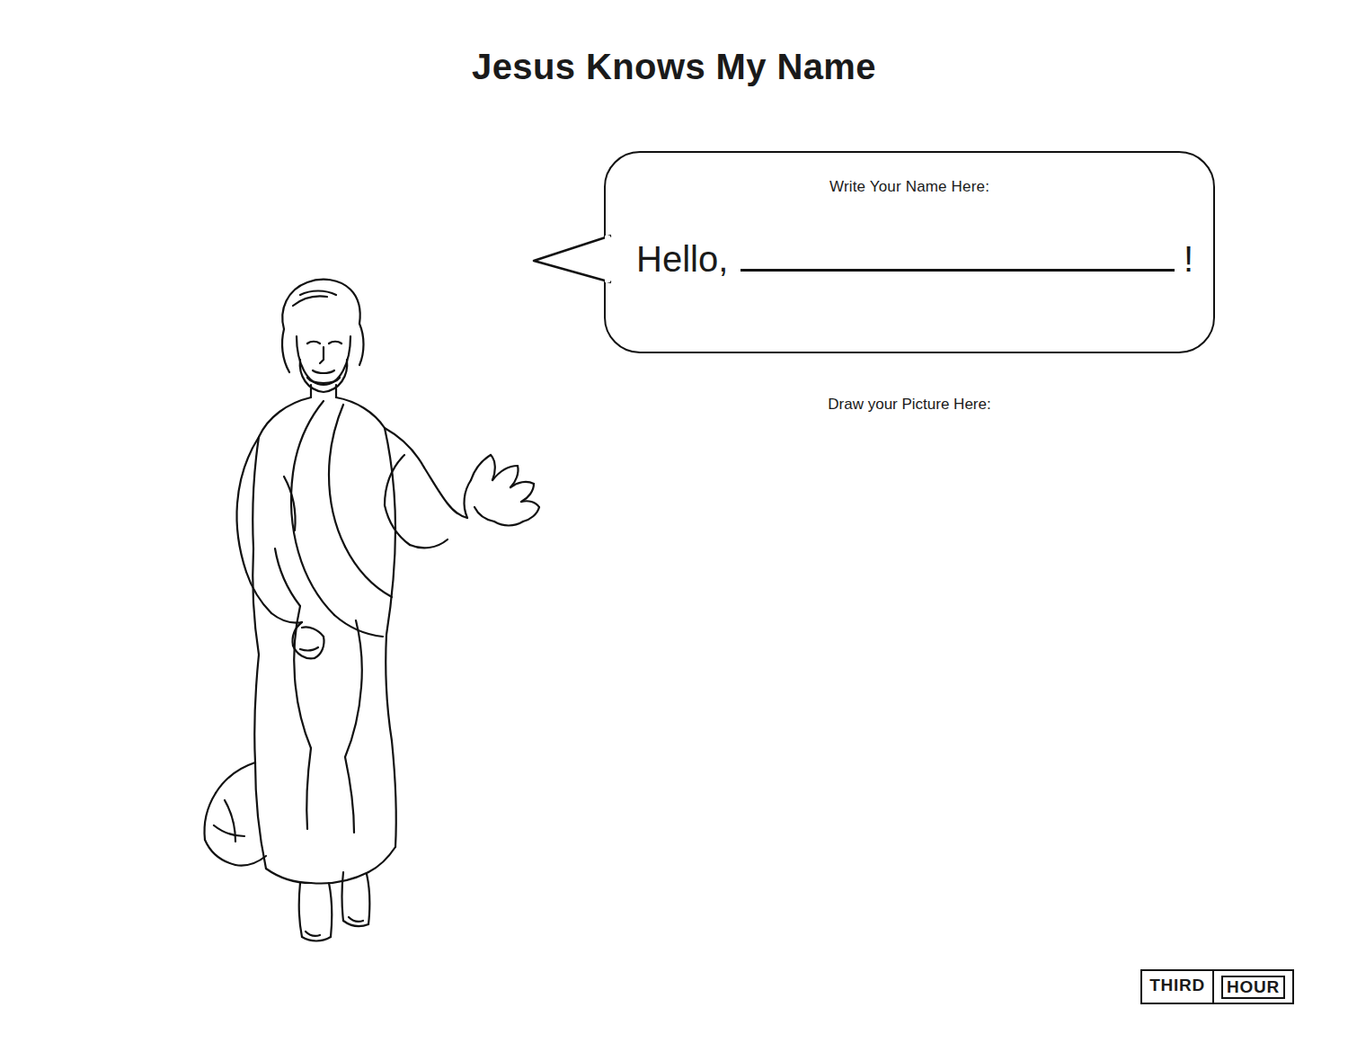Jesus Knows My Name
Write Your Name Here:
Hello, !
Draw your Picture Here:
THIRD
HOUR